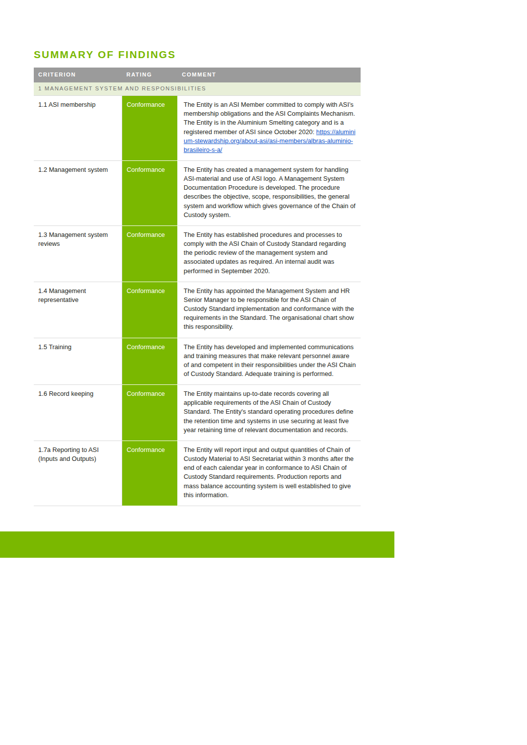Summary of Findings
| Criterion | Rating | Comment |
| --- | --- | --- |
| 1 Management System and Responsibilities |
| 1.1 ASI membership | Conformance | The Entity is an ASI Member committed to comply with ASI’s membership obligations and the ASI Complaints Mechanism. The Entity is in the Aluminium Smelting category and is a registered member of ASI since October 2020: https://aluminium-stewardship.org/about-asi/asi-members/albras-aluminio-brasileiro-s-a/ |
| 1.2 Management system | Conformance | The Entity has created a management system for handling ASI-material and use of ASI logo. A Management System Documentation Procedure is developed. The procedure describes the objective, scope, responsibilities, the general system and workflow which gives governance of the Chain of Custody system. |
| 1.3 Management system reviews | Conformance | The Entity has established procedures and processes to comply with the ASI Chain of Custody Standard regarding the periodic review of the management system and associated updates as required. An internal audit was performed in September 2020. |
| 1.4 Management representative | Conformance | The Entity has appointed the Management System and HR Senior Manager to be responsible for the ASI Chain of Custody Standard implementation and conformance with the requirements in the Standard. The organisational chart show this responsibility. |
| 1.5 Training | Conformance | The Entity has developed and implemented communications and training measures that make relevant personnel aware of and competent in their responsibilities under the ASI Chain of Custody Standard. Adequate training is performed. |
| 1.6 Record keeping | Conformance | The Entity maintains up-to-date records covering all applicable requirements of the ASI Chain of Custody Standard. The Entity's standard operating procedures define the retention time and systems in use securing at least five year retaining time of relevant documentation and records. |
| 1.7a Reporting to ASI (Inputs and Outputs) | Conformance | The Entity will report input and output quantities of Chain of Custody Material to ASI Secretariat within 3 months after the end of each calendar year in conformance to ASI Chain of Custody Standard requirements. Production reports and mass balance accounting system is well established to give this information. |